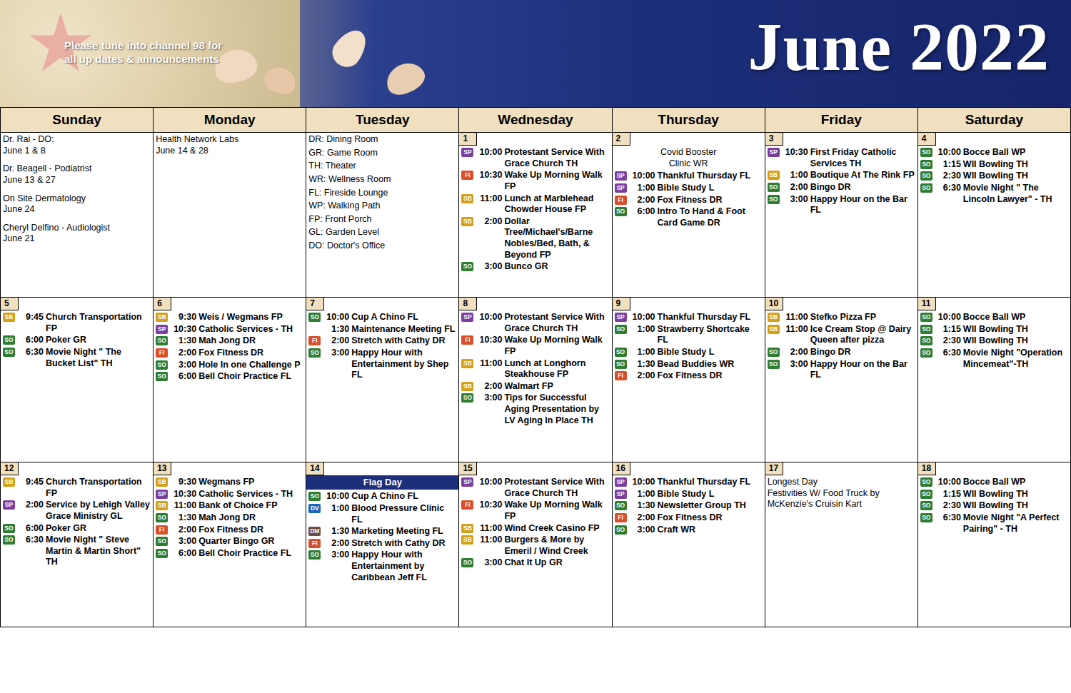Please tune into channel 98 for
all up dates & announcements
June 2022
| Sunday | Monday | Tuesday | Wednesday | Thursday | Friday | Saturday |
| --- | --- | --- | --- | --- | --- | --- |
| Dr. Rai - DO: June 1 & 8 Dr. Beagell - Podiatrist June 13 & 27 On Site Dermatology June 24 Cheryl Delfino - Audiologist June 21 | Health Network Labs June 14 & 28 | DR: Dining Room GR: Game Room TH: Theater WR: Wellness Room FL: Fireside Lounge WP: Walking Path FP: Front Porch GL: Garden Level DO: Doctor's Office | 1 SP 10:00 Protestant Service With Grace Church TH FI 10:30 Wake Up Morning Walk FP SB 11:00 Lunch at Marblehead Chowder House FP SB 2:00 Dollar Tree/Michael's/Barne Nobles/Bed, Bath, & Beyond FP SO 3:00 Bunco GR | 2 Covid Booster Clinic WR SP 10:00 Thankful Thursday FL SP 1:00 Bible Study L FI 2:00 Fox Fitness DR SO 6:00 Intro To Hand & Foot Card Game DR | 3 SP 10:30 First Friday Catholic Services TH SB 1:00 Boutique At The Rink FP SO 2:00 Bingo DR SO 3:00 Happy Hour on the Bar FL | 4 SO 10:00 Bocce Ball WP SO 1:15 WII Bowling TH SO 2:30 WII Bowling TH SO 6:30 Movie Night " The Lincoln Lawyer" - TH |
| 5 SB 9:45 Church Transportation FP SO 6:00 Poker GR SO 6:30 Movie Night " The Bucket List" TH | 6 SB 9:30 Weis / Wegmans FP SP 10:30 Catholic Services - TH SO 1:30 Mah Jong DR FI 2:00 Fox Fitness DR SO 3:00 Hole In one Challenge P SO 6:00 Bell Choir Practice FL | 7 SO 10:00 Cup A Chino FL 1:30 Maintenance Meeting FL FI 2:00 Stretch with Cathy DR SO 3:00 Happy Hour with Entertainment by Shep FL | 8 SP 10:00 Protestant Service With Grace Church TH FI 10:30 Wake Up Morning Walk FP SB 11:00 Lunch at Longhorn Steakhouse FP SB 2:00 Walmart FP SO 3:00 Tips for Successful Aging Presentation by LV Aging In Place TH | 9 SP 10:00 Thankful Thursday FL SO 1:00 Strawberry Shortcake FL SO 1:00 Bible Study L SO 1:30 Bead Buddies WR FI 2:00 Fox Fitness DR | 10 SB 11:00 Stefko Pizza FP SB 11:00 Ice Cream Stop @ Dairy Queen after pizza SO 2:00 Bingo DR SO 3:00 Happy Hour on the Bar FL | 11 SO 10:00 Bocce Ball WP SO 1:15 WII Bowling TH SO 2:30 WII Bowling TH SO 6:30 Movie Night "Operation Mincemeat"-TH |
| 12 SB 9:45 Church Transportation FP SP 2:00 Service by Lehigh Valley Grace Ministry GL SO 6:00 Poker GR SO 6:30 Movie Night " Steve Martin & Martin Short" TH | 13 SB 9:30 Wegmans FP SP 10:30 Catholic Services - TH SB 11:00 Bank of Choice FP SO 1:30 Mah Jong DR FI 2:00 Fox Fitness DR SO 3:00 Quarter Bingo GR SO 6:00 Bell Choir Practice FL | 14 Flag Day SO 10:00 Cup A Chino FL DV 1:00 Blood Pressure Clinic FL DM 1:30 Marketing Meeting FL FI 2:00 Stretch with Cathy DR SO 3:00 Happy Hour with Entertainment by Caribbean Jeff FL | 15 SP 10:00 Protestant Service With Grace Church TH FI 10:30 Wake Up Morning Walk FP SB 11:00 Wind Creek Casino FP SB 11:00 Burgers & More by Emeril / Wind Creek SO 3:00 Chat It Up GR | 16 SP 10:00 Thankful Thursday FL SP 1:00 Bible Study L SO 1:30 Newsletter Group TH FI 2:00 Fox Fitness DR SO 3:00 Craft WR | 17 Longest Day Festivities W/ Food Truck by McKenzie's Cruisin Kart | 18 SO 10:00 Bocce Ball WP SO 1:15 WII Bowling TH SO 2:30 WII Bowling TH SO 6:30 Movie Night "A Perfect Pairing" - TH |